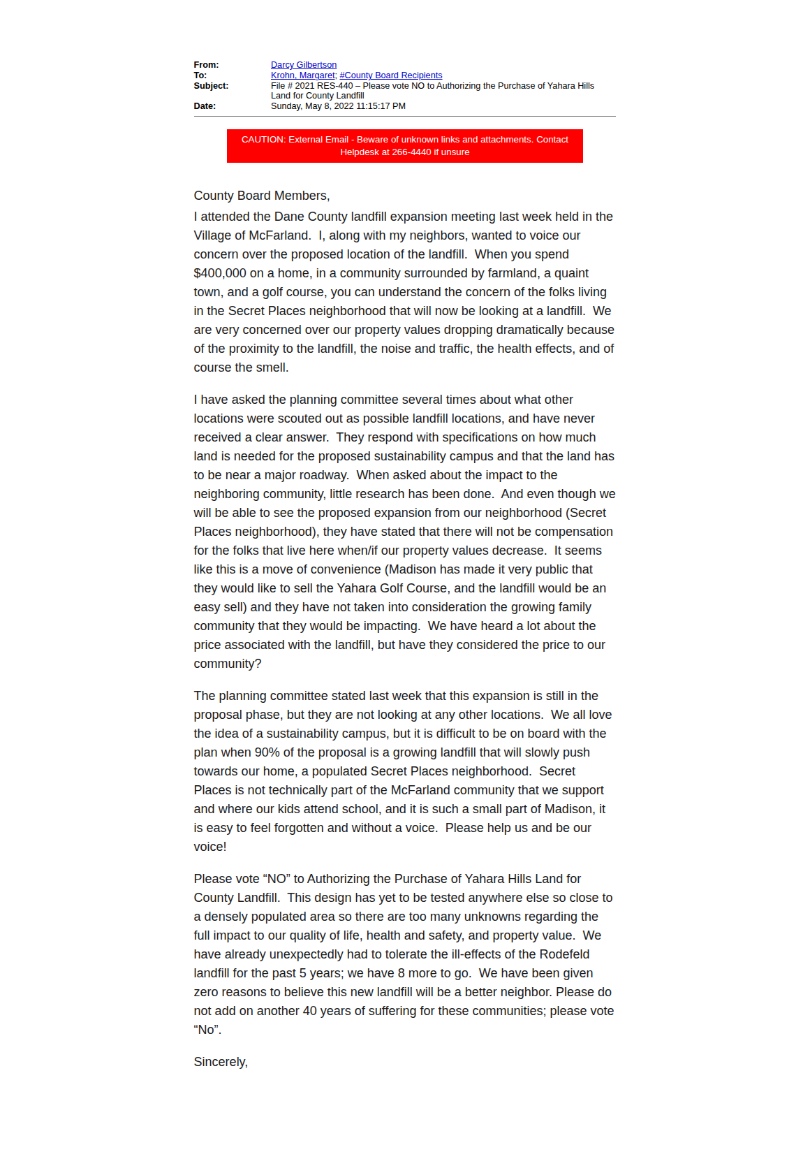| From: | Darcy Gilbertson |
| To: | Krohn, Margaret ; #County Board Recipients |
| Subject: | File # 2021 RES-440 – Please vote NO to Authorizing the Purchase of Yahara Hills Land for County Landfill |
| Date: | Sunday, May 8, 2022 11:15:17 PM |
CAUTION: External Email - Beware of unknown links and attachments. Contact Helpdesk at 266-4440 if unsure
County Board Members,
I attended the Dane County landfill expansion meeting last week held in the Village of McFarland. I, along with my neighbors, wanted to voice our concern over the proposed location of the landfill. When you spend $400,000 on a home, in a community surrounded by farmland, a quaint town, and a golf course, you can understand the concern of the folks living in the Secret Places neighborhood that will now be looking at a landfill. We are very concerned over our property values dropping dramatically because of the proximity to the landfill, the noise and traffic, the health effects, and of course the smell.
I have asked the planning committee several times about what other locations were scouted out as possible landfill locations, and have never received a clear answer. They respond with specifications on how much land is needed for the proposed sustainability campus and that the land has to be near a major roadway. When asked about the impact to the neighboring community, little research has been done. And even though we will be able to see the proposed expansion from our neighborhood (Secret Places neighborhood), they have stated that there will not be compensation for the folks that live here when/if our property values decrease. It seems like this is a move of convenience (Madison has made it very public that they would like to sell the Yahara Golf Course, and the landfill would be an easy sell) and they have not taken into consideration the growing family community that they would be impacting. We have heard a lot about the price associated with the landfill, but have they considered the price to our community?
The planning committee stated last week that this expansion is still in the proposal phase, but they are not looking at any other locations. We all love the idea of a sustainability campus, but it is difficult to be on board with the plan when 90% of the proposal is a growing landfill that will slowly push towards our home, a populated Secret Places neighborhood. Secret Places is not technically part of the McFarland community that we support and where our kids attend school, and it is such a small part of Madison, it is easy to feel forgotten and without a voice. Please help us and be our voice!
Please vote “NO” to Authorizing the Purchase of Yahara Hills Land for County Landfill. This design has yet to be tested anywhere else so close to a densely populated area so there are too many unknowns regarding the full impact to our quality of life, health and safety, and property value. We have already unexpectedly had to tolerate the ill-effects of the Rodefeld landfill for the past 5 years; we have 8 more to go. We have been given zero reasons to believe this new landfill will be a better neighbor. Please do not add on another 40 years of suffering for these communities; please vote “No”.
Sincerely,